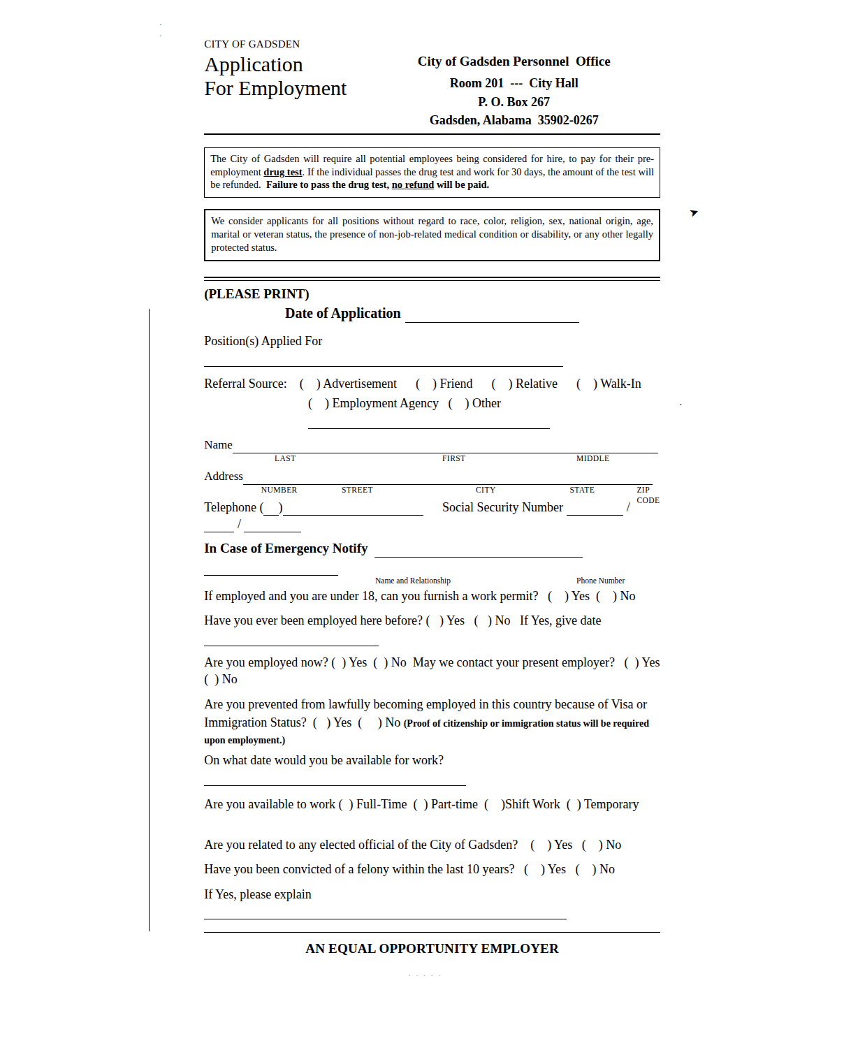·
·
➤
·
CITY OF GADSDEN
Application
For Employment
City of Gadsden Personnel Office
Room 201 --- City Hall
P. O. Box 267
Gadsden, Alabama 35902-0267
The City of Gadsden will require all potential employees being considered for hire, to pay for their pre-employment drug test. If the individual passes the drug test and work for 30 days, the amount of the test will be refunded. Failure to pass the drug test, no refund will be paid.
We consider applicants for all positions without regard to race, color, religion, sex, national origin, age, marital or veteran status, the presence of non-job-related medical condition or disability, or any other legally protected status.
(PLEASE PRINT)
Date of Application
Position(s) Applied For
Referral Source: ( ) Advertisement ( ) Friend ( ) Relative ( ) Walk-In
( ) Employment Agency ( ) Other
Name
LAST FIRST MIDDLE
Address
NUMBER STREET CITY STATE ZIP CODE
Telephone ( ) Social Security Number / /
In Case of Emergency Notify
Name and Relationship Phone Number
If employed and you are under 18, can you furnish a work permit? ( ) Yes ( ) No
Have you ever been employed here before? ( ) Yes ( ) No If Yes, give date
Are you employed now? ( ) Yes ( ) No May we contact your present employer? ( ) Yes ( ) No
Are you prevented from lawfully becoming employed in this country because of Visa or Immigration Status? ( ) Yes ( ) No (Proof of citizenship or immigration status will be required
upon employment.)
On what date would you be available for work?
Are you available to work ( ) Full-Time ( ) Part-time ( )Shift Work ( ) Temporary
Are you related to any elected official of the City of Gadsden? ( ) Yes ( ) No
Have you been convicted of a felony within the last 10 years? ( ) Yes ( ) No
If Yes, please explain
AN EQUAL OPPORTUNITY EMPLOYER
· · · · ·